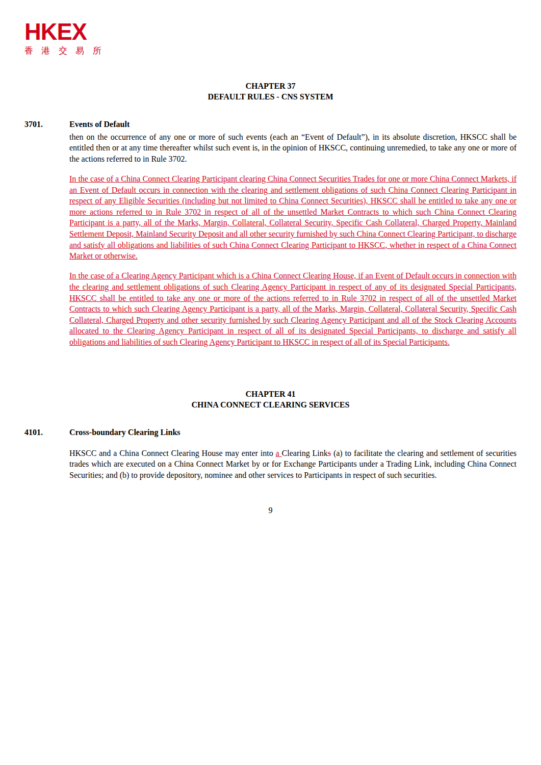HKEX
香 港 交 易 所
CHAPTER 37
DEFAULT RULES - CNS SYSTEM
3701.
Events of Default
then on the occurrence of any one or more of such events (each an “Event of Default”), in its absolute discretion, HKSCC shall be entitled then or at any time thereafter whilst such event is, in the opinion of HKSCC, continuing unremedied, to take any one or more of the actions referred to in Rule 3702.
In the case of a China Connect Clearing Participant clearing China Connect Securities Trades for one or more China Connect Markets, if an Event of Default occurs in connection with the clearing and settlement obligations of such China Connect Clearing Participant in respect of any Eligible Securities (including but not limited to China Connect Securities), HKSCC shall be entitled to take any one or more actions referred to in Rule 3702 in respect of all of the unsettled Market Contracts to which such China Connect Clearing Participant is a party, all of the Marks, Margin, Collateral, Collateral Security, Specific Cash Collateral, Charged Property, Mainland Settlement Deposit, Mainland Security Deposit and all other security furnished by such China Connect Clearing Participant, to discharge and satisfy all obligations and liabilities of such China Connect Clearing Participant to HKSCC, whether in respect of a China Connect Market or otherwise.
In the case of a Clearing Agency Participant which is a China Connect Clearing House, if an Event of Default occurs in connection with the clearing and settlement obligations of such Clearing Agency Participant in respect of any of its designated Special Participants, HKSCC shall be entitled to take any one or more of the actions referred to in Rule 3702 in respect of all of the unsettled Market Contracts to which such Clearing Agency Participant is a party, all of the Marks, Margin, Collateral, Collateral Security, Specific Cash Collateral, Charged Property and other security furnished by such Clearing Agency Participant and all of the Stock Clearing Accounts allocated to the Clearing Agency Participant in respect of all of its designated Special Participants, to discharge and satisfy all obligations and liabilities of such Clearing Agency Participant to HKSCC in respect of all of its Special Participants.
CHAPTER 41
CHINA CONNECT CLEARING SERVICES
4101.
Cross-boundary Clearing Links
HKSCC and a China Connect Clearing House may enter into a Clearing Links (a) to facilitate the clearing and settlement of securities trades which are executed on a China Connect Market by or for Exchange Participants under a Trading Link, including China Connect Securities; and (b) to provide depository, nominee and other services to Participants in respect of such securities.
9